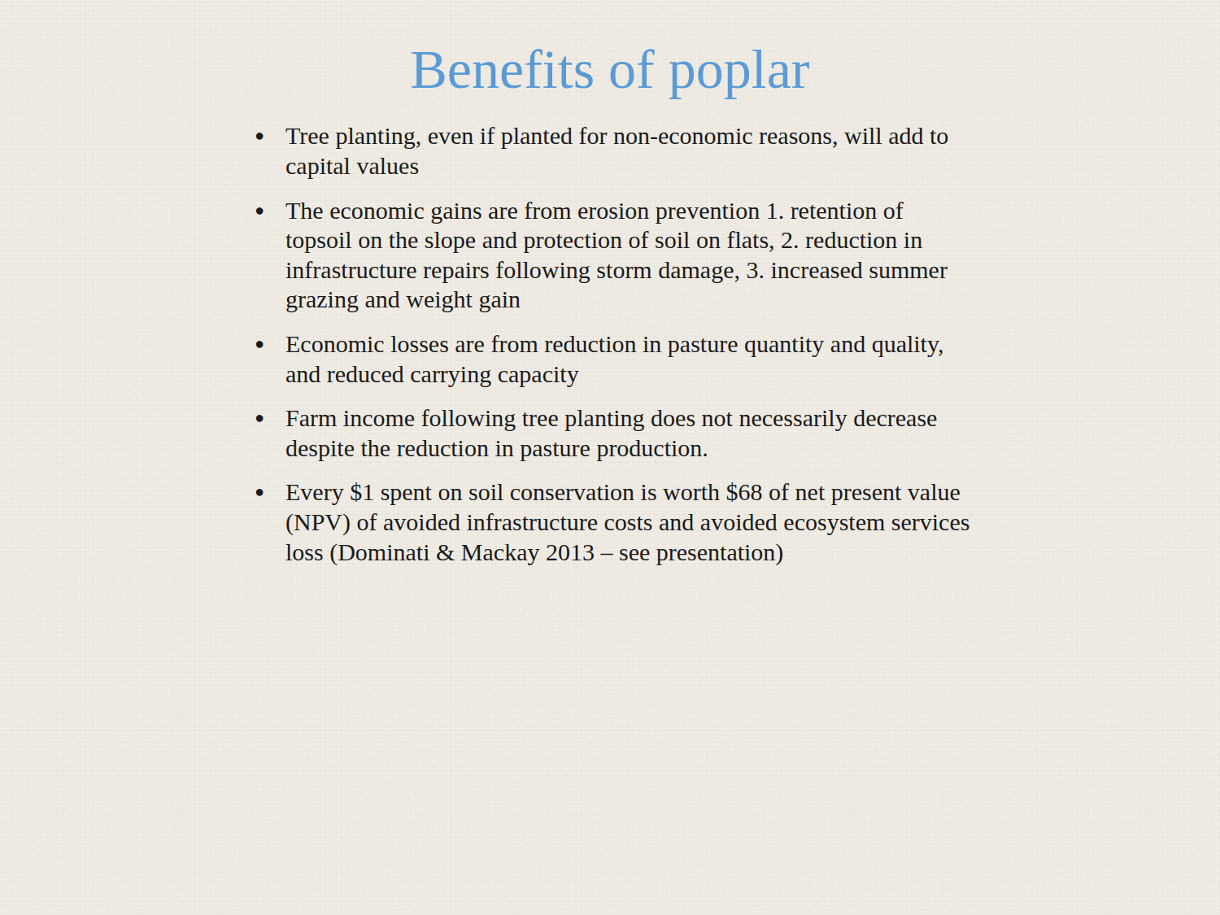Benefits of poplar
Tree planting, even if planted for non-economic reasons, will add to capital values
The economic gains are from erosion prevention 1. retention of topsoil on the slope and protection of soil on flats, 2. reduction in infrastructure repairs following storm damage, 3. increased summer grazing and weight gain
Economic losses are from reduction in pasture quantity and quality, and reduced carrying capacity
Farm income following tree planting does not necessarily decrease despite the reduction in pasture production.
Every $1 spent on soil conservation is worth $68 of net present value (NPV) of avoided infrastructure costs and avoided ecosystem services loss (Dominati & Mackay 2013 – see presentation)